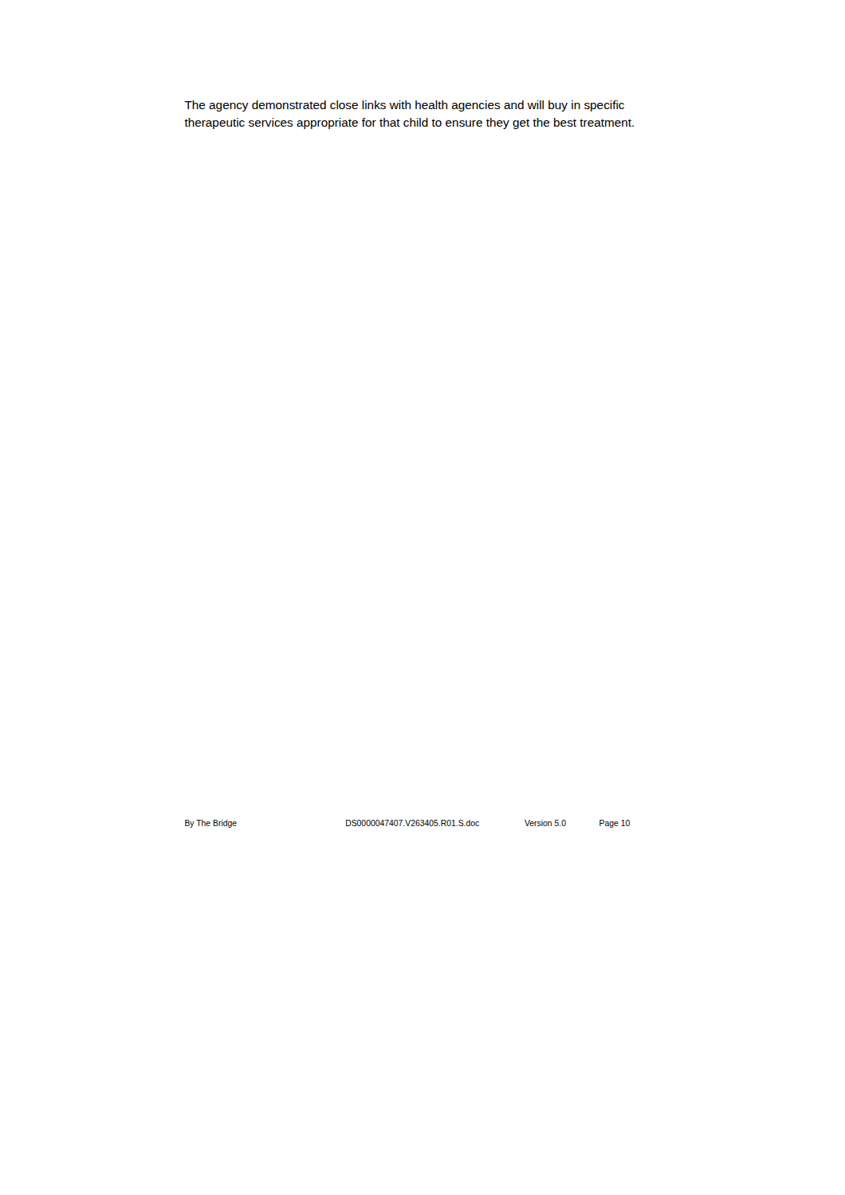The agency demonstrated close links with health agencies and will buy in specific therapeutic services appropriate for that child to ensure they get the best treatment.
By The Bridge DS0000047407.V263405.R01.S.doc Version 5.0 Page 10